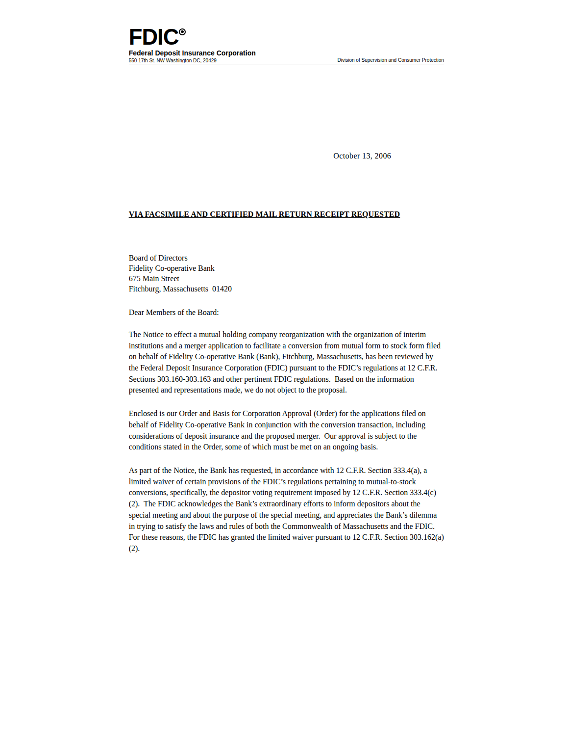FDIC
Federal Deposit Insurance Corporation
550 17th St. NW Washington DC, 20429 Division of Supervision and Consumer Protection
October 13, 2006
VIA FACSIMILE AND CERTIFIED MAIL RETURN RECEIPT REQUESTED
Board of Directors
Fidelity Co-operative Bank
675 Main Street
Fitchburg, Massachusetts 01420
Dear Members of the Board:
The Notice to effect a mutual holding company reorganization with the organization of interim institutions and a merger application to facilitate a conversion from mutual form to stock form filed on behalf of Fidelity Co-operative Bank (Bank), Fitchburg, Massachusetts, has been reviewed by the Federal Deposit Insurance Corporation (FDIC) pursuant to the FDIC’s regulations at 12 C.F.R. Sections 303.160-303.163 and other pertinent FDIC regulations. Based on the information presented and representations made, we do not object to the proposal.
Enclosed is our Order and Basis for Corporation Approval (Order) for the applications filed on behalf of Fidelity Co-operative Bank in conjunction with the conversion transaction, including considerations of deposit insurance and the proposed merger. Our approval is subject to the conditions stated in the Order, some of which must be met on an ongoing basis.
As part of the Notice, the Bank has requested, in accordance with 12 C.F.R. Section 333.4(a), a limited waiver of certain provisions of the FDIC’s regulations pertaining to mutual-to-stock conversions, specifically, the depositor voting requirement imposed by 12 C.F.R. Section 333.4(c)(2). The FDIC acknowledges the Bank’s extraordinary efforts to inform depositors about the special meeting and about the purpose of the special meeting, and appreciates the Bank’s dilemma in trying to satisfy the laws and rules of both the Commonwealth of Massachusetts and the FDIC. For these reasons, the FDIC has granted the limited waiver pursuant to 12 C.F.R. Section 303.162(a) (2).